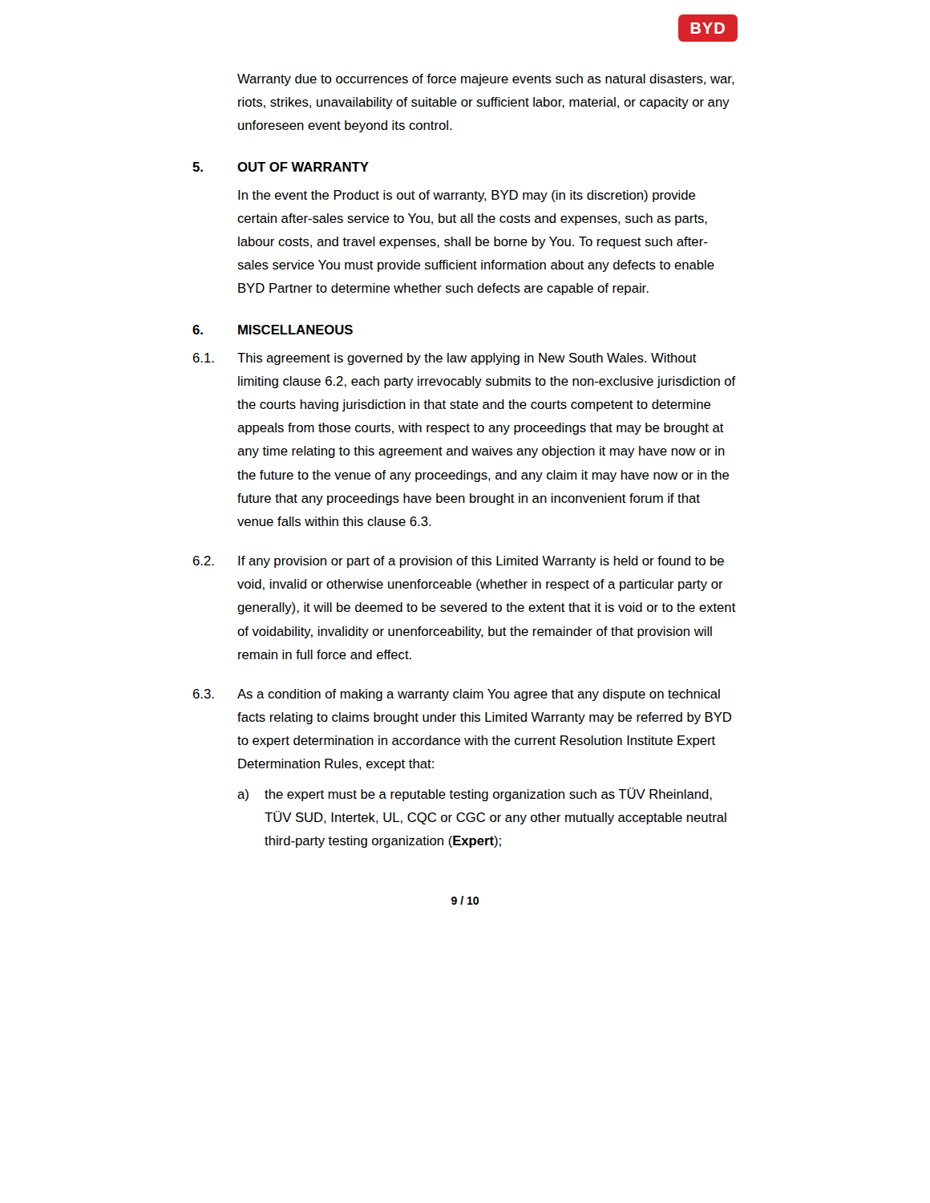BYD
Warranty due to occurrences of force majeure events such as natural disasters, war, riots, strikes, unavailability of suitable or sufficient labor, material, or capacity or any unforeseen event beyond its control.
5. Out of Warranty
In the event the Product is out of warranty, BYD may (in its discretion) provide certain after-sales service to You, but all the costs and expenses, such as parts, labour costs, and travel expenses, shall be borne by You. To request such after-sales service You must provide sufficient information about any defects to enable BYD Partner to determine whether such defects are capable of repair.
6. Miscellaneous
6.1. This agreement is governed by the law applying in New South Wales. Without limiting clause 6.2, each party irrevocably submits to the non-exclusive jurisdiction of the courts having jurisdiction in that state and the courts competent to determine appeals from those courts, with respect to any proceedings that may be brought at any time relating to this agreement and waives any objection it may have now or in the future to the venue of any proceedings, and any claim it may have now or in the future that any proceedings have been brought in an inconvenient forum if that venue falls within this clause 6.3.
6.2. If any provision or part of a provision of this Limited Warranty is held or found to be void, invalid or otherwise unenforceable (whether in respect of a particular party or generally), it will be deemed to be severed to the extent that it is void or to the extent of voidability, invalidity or unenforceability, but the remainder of that provision will remain in full force and effect.
6.3. As a condition of making a warranty claim You agree that any dispute on technical facts relating to claims brought under this Limited Warranty may be referred by BYD to expert determination in accordance with the current Resolution Institute Expert Determination Rules, except that:
a) the expert must be a reputable testing organization such as TÜV Rheinland, TÜV SUD, Intertek, UL, CQC or CGC or any other mutually acceptable neutral third-party testing organization (Expert);
9 / 10